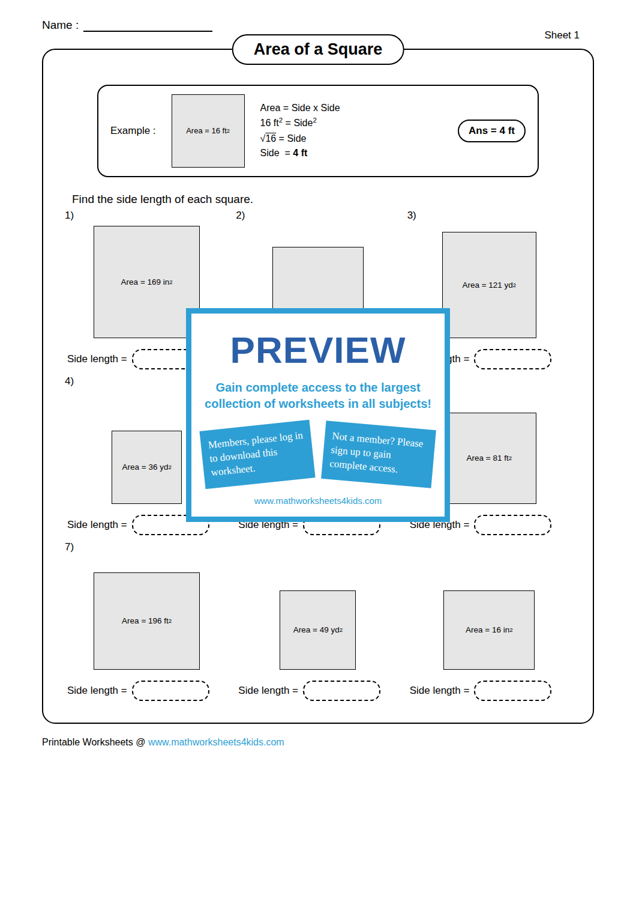Name :
Sheet 1
Area of a Square
Example :
Area = 16 ft2
Area = Side x Side
16 ft2 = Side2
√16 = Side
Side = 4 ft
Ans = 4 ft
Find the side length of each square.
1)
Area = 169 in2
Side length =
2)
Side length =
3)
Area = 121 yd2
Side length =
4)
Area = 36 yd2
Side length =
Side length =
Area = 81 ft2
Side length =
7)
Area = 196 ft2
Side length =
Area = 49 yd2
Side length =
Area = 16 in2
Side length =
PREVIEW
Gain complete access to the largest
collection of worksheets in all subjects!
Members, please log in to download this worksheet.
Not a member? Please sign up to gain complete access.
www.mathworksheets4kids.com
Printable Worksheets @ www.mathworksheets4kids.com